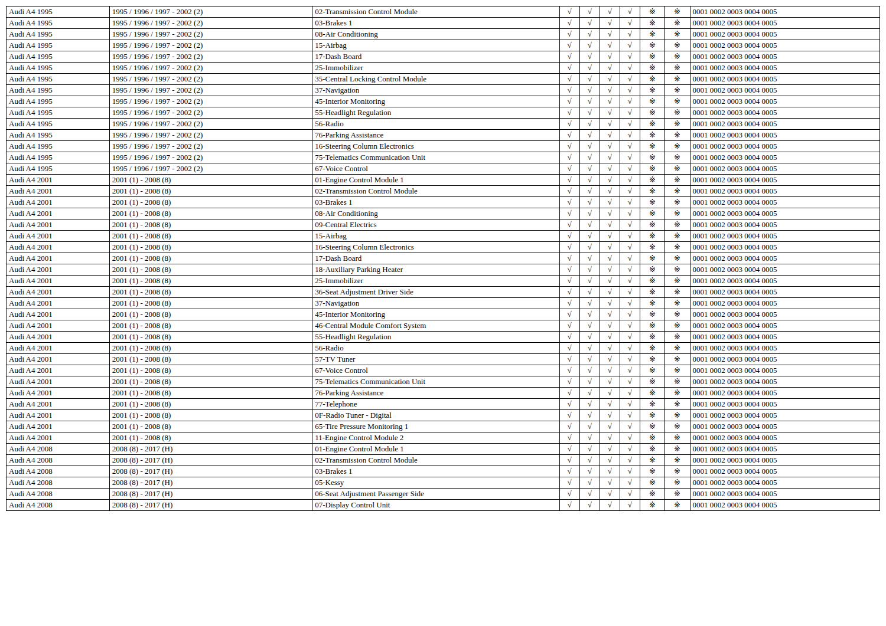| Audi A4 1995 | 1995 / 1996 / 1997 - 2002 (2) | 02-Transmission Control Module | √ | √ | √ | √ | ※ | ※ | 0001 0002 0003 0004 0005 |
| Audi A4 1995 | 1995 / 1996 / 1997 - 2002 (2) | 03-Brakes 1 | √ | √ | √ | √ | ※ | ※ | 0001 0002 0003 0004 0005 |
| Audi A4 1995 | 1995 / 1996 / 1997 - 2002 (2) | 08-Air Conditioning | √ | √ | √ | √ | ※ | ※ | 0001 0002 0003 0004 0005 |
| Audi A4 1995 | 1995 / 1996 / 1997 - 2002 (2) | 15-Airbag | √ | √ | √ | √ | ※ | ※ | 0001 0002 0003 0004 0005 |
| Audi A4 1995 | 1995 / 1996 / 1997 - 2002 (2) | 17-Dash Board | √ | √ | √ | √ | ※ | ※ | 0001 0002 0003 0004 0005 |
| Audi A4 1995 | 1995 / 1996 / 1997 - 2002 (2) | 25-Immobilizer | √ | √ | √ | √ | ※ | ※ | 0001 0002 0003 0004 0005 |
| Audi A4 1995 | 1995 / 1996 / 1997 - 2002 (2) | 35-Central Locking Control Module | √ | √ | √ | √ | ※ | ※ | 0001 0002 0003 0004 0005 |
| Audi A4 1995 | 1995 / 1996 / 1997 - 2002 (2) | 37-Navigation | √ | √ | √ | √ | ※ | ※ | 0001 0002 0003 0004 0005 |
| Audi A4 1995 | 1995 / 1996 / 1997 - 2002 (2) | 45-Interior Monitoring | √ | √ | √ | √ | ※ | ※ | 0001 0002 0003 0004 0005 |
| Audi A4 1995 | 1995 / 1996 / 1997 - 2002 (2) | 55-Headlight Regulation | √ | √ | √ | √ | ※ | ※ | 0001 0002 0003 0004 0005 |
| Audi A4 1995 | 1995 / 1996 / 1997 - 2002 (2) | 56-Radio | √ | √ | √ | √ | ※ | ※ | 0001 0002 0003 0004 0005 |
| Audi A4 1995 | 1995 / 1996 / 1997 - 2002 (2) | 76-Parking Assistance | √ | √ | √ | √ | ※ | ※ | 0001 0002 0003 0004 0005 |
| Audi A4 1995 | 1995 / 1996 / 1997 - 2002 (2) | 16-Steering Column Electronics | √ | √ | √ | √ | ※ | ※ | 0001 0002 0003 0004 0005 |
| Audi A4 1995 | 1995 / 1996 / 1997 - 2002 (2) | 75-Telematics Communication Unit | √ | √ | √ | √ | ※ | ※ | 0001 0002 0003 0004 0005 |
| Audi A4 1995 | 1995 / 1996 / 1997 - 2002 (2) | 67-Voice Control | √ | √ | √ | √ | ※ | ※ | 0001 0002 0003 0004 0005 |
| Audi A4 2001 | 2001 (1) - 2008 (8) | 01-Engine Control Module 1 | √ | √ | √ | √ | ※ | ※ | 0001 0002 0003 0004 0005 |
| Audi A4 2001 | 2001 (1) - 2008 (8) | 02-Transmission Control Module | √ | √ | √ | √ | ※ | ※ | 0001 0002 0003 0004 0005 |
| Audi A4 2001 | 2001 (1) - 2008 (8) | 03-Brakes 1 | √ | √ | √ | √ | ※ | ※ | 0001 0002 0003 0004 0005 |
| Audi A4 2001 | 2001 (1) - 2008 (8) | 08-Air Conditioning | √ | √ | √ | √ | ※ | ※ | 0001 0002 0003 0004 0005 |
| Audi A4 2001 | 2001 (1) - 2008 (8) | 09-Central Electrics | √ | √ | √ | √ | ※ | ※ | 0001 0002 0003 0004 0005 |
| Audi A4 2001 | 2001 (1) - 2008 (8) | 15-Airbag | √ | √ | √ | √ | ※ | ※ | 0001 0002 0003 0004 0005 |
| Audi A4 2001 | 2001 (1) - 2008 (8) | 16-Steering Column Electronics | √ | √ | √ | √ | ※ | ※ | 0001 0002 0003 0004 0005 |
| Audi A4 2001 | 2001 (1) - 2008 (8) | 17-Dash Board | √ | √ | √ | √ | ※ | ※ | 0001 0002 0003 0004 0005 |
| Audi A4 2001 | 2001 (1) - 2008 (8) | 18-Auxiliary Parking Heater | √ | √ | √ | √ | ※ | ※ | 0001 0002 0003 0004 0005 |
| Audi A4 2001 | 2001 (1) - 2008 (8) | 25-Immobilizer | √ | √ | √ | √ | ※ | ※ | 0001 0002 0003 0004 0005 |
| Audi A4 2001 | 2001 (1) - 2008 (8) | 36-Seat Adjustment Driver Side | √ | √ | √ | √ | ※ | ※ | 0001 0002 0003 0004 0005 |
| Audi A4 2001 | 2001 (1) - 2008 (8) | 37-Navigation | √ | √ | √ | √ | ※ | ※ | 0001 0002 0003 0004 0005 |
| Audi A4 2001 | 2001 (1) - 2008 (8) | 45-Interior Monitoring | √ | √ | √ | √ | ※ | ※ | 0001 0002 0003 0004 0005 |
| Audi A4 2001 | 2001 (1) - 2008 (8) | 46-Central Module Comfort System | √ | √ | √ | √ | ※ | ※ | 0001 0002 0003 0004 0005 |
| Audi A4 2001 | 2001 (1) - 2008 (8) | 55-Headlight Regulation | √ | √ | √ | √ | ※ | ※ | 0001 0002 0003 0004 0005 |
| Audi A4 2001 | 2001 (1) - 2008 (8) | 56-Radio | √ | √ | √ | √ | ※ | ※ | 0001 0002 0003 0004 0005 |
| Audi A4 2001 | 2001 (1) - 2008 (8) | 57-TV Tuner | √ | √ | √ | √ | ※ | ※ | 0001 0002 0003 0004 0005 |
| Audi A4 2001 | 2001 (1) - 2008 (8) | 67-Voice Control | √ | √ | √ | √ | ※ | ※ | 0001 0002 0003 0004 0005 |
| Audi A4 2001 | 2001 (1) - 2008 (8) | 75-Telematics Communication Unit | √ | √ | √ | √ | ※ | ※ | 0001 0002 0003 0004 0005 |
| Audi A4 2001 | 2001 (1) - 2008 (8) | 76-Parking Assistance | √ | √ | √ | √ | ※ | ※ | 0001 0002 0003 0004 0005 |
| Audi A4 2001 | 2001 (1) - 2008 (8) | 77-Telephone | √ | √ | √ | √ | ※ | ※ | 0001 0002 0003 0004 0005 |
| Audi A4 2001 | 2001 (1) - 2008 (8) | 0F-Radio Tuner - Digital | √ | √ | √ | √ | ※ | ※ | 0001 0002 0003 0004 0005 |
| Audi A4 2001 | 2001 (1) - 2008 (8) | 65-Tire Pressure Monitoring 1 | √ | √ | √ | √ | ※ | ※ | 0001 0002 0003 0004 0005 |
| Audi A4 2001 | 2001 (1) - 2008 (8) | 11-Engine Control Module 2 | √ | √ | √ | √ | ※ | ※ | 0001 0002 0003 0004 0005 |
| Audi A4 2008 | 2008 (8) - 2017 (H) | 01-Engine Control Module 1 | √ | √ | √ | √ | ※ | ※ | 0001 0002 0003 0004 0005 |
| Audi A4 2008 | 2008 (8) - 2017 (H) | 02-Transmission Control Module | √ | √ | √ | √ | ※ | ※ | 0001 0002 0003 0004 0005 |
| Audi A4 2008 | 2008 (8) - 2017 (H) | 03-Brakes 1 | √ | √ | √ | √ | ※ | ※ | 0001 0002 0003 0004 0005 |
| Audi A4 2008 | 2008 (8) - 2017 (H) | 05-Kessy | √ | √ | √ | √ | ※ | ※ | 0001 0002 0003 0004 0005 |
| Audi A4 2008 | 2008 (8) - 2017 (H) | 06-Seat Adjustment Passenger Side | √ | √ | √ | √ | ※ | ※ | 0001 0002 0003 0004 0005 |
| Audi A4 2008 | 2008 (8) - 2017 (H) | 07-Display Control Unit | √ | √ | √ | √ | ※ | ※ | 0001 0002 0003 0004 0005 |